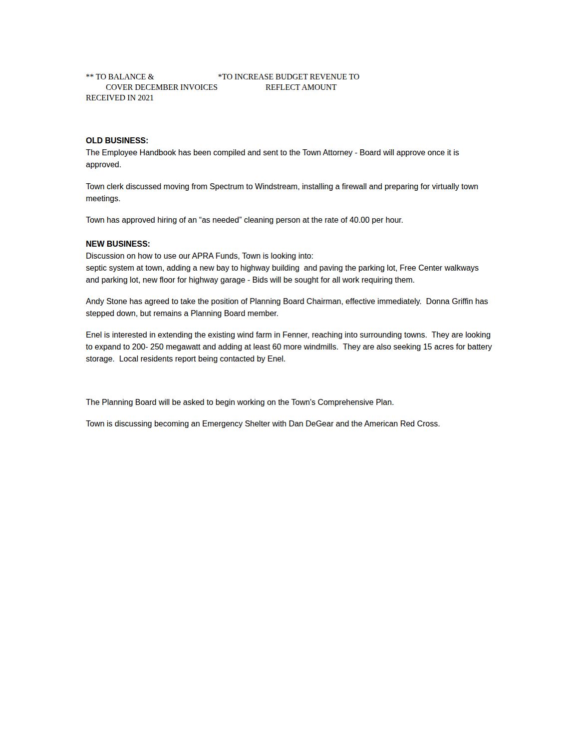** TO BALANCE & *TO INCREASE BUDGET REVENUE TO COVER DECEMBER INVOICES REFLECT AMOUNT RECEIVED IN 2021
OLD BUSINESS:
The Employee Handbook has been compiled and sent to the Town Attorney - Board will approve once it is approved.
Town clerk discussed moving from Spectrum to Windstream, installing a firewall and preparing for virtually town meetings.
Town has approved hiring of an “as needed” cleaning person at the rate of 40.00 per hour.
NEW BUSINESS:
Discussion on how to use our APRA Funds, Town is looking into:
septic system at town, adding a new bay to highway building and paving the parking lot, Free Center walkways and parking lot, new floor for highway garage - Bids will be sought for all work requiring them.
Andy Stone has agreed to take the position of Planning Board Chairman, effective immediately. Donna Griffin has stepped down, but remains a Planning Board member.
Enel is interested in extending the existing wind farm in Fenner, reaching into surrounding towns. They are looking to expand to 200- 250 megawatt and adding at least 60 more windmills. They are also seeking 15 acres for battery storage. Local residents report being contacted by Enel.
The Planning Board will be asked to begin working on the Town's Comprehensive Plan.
Town is discussing becoming an Emergency Shelter with Dan DeGear and the American Red Cross.